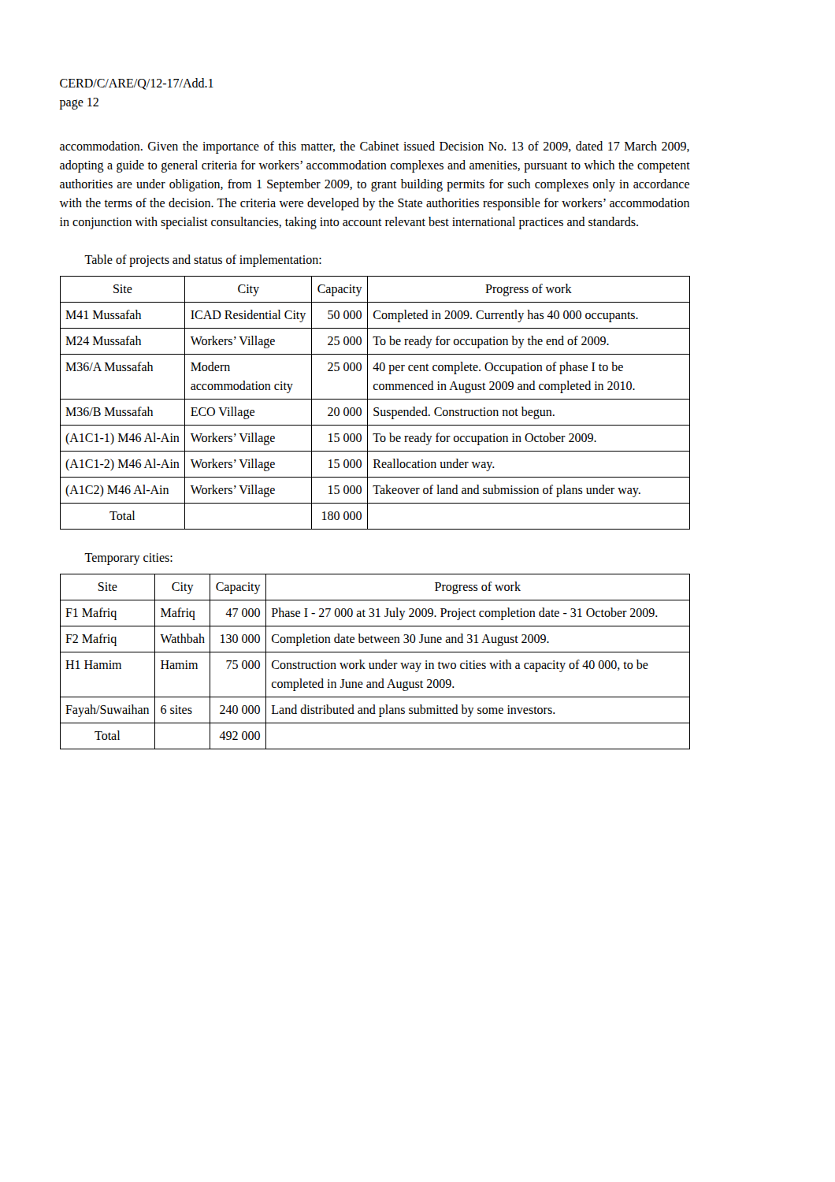CERD/C/ARE/Q/12-17/Add.1
page 12
accommodation. Given the importance of this matter, the Cabinet issued Decision No. 13 of 2009, dated 17 March 2009, adopting a guide to general criteria for workers’ accommodation complexes and amenities, pursuant to which the competent authorities are under obligation, from 1 September 2009, to grant building permits for such complexes only in accordance with the terms of the decision. The criteria were developed by the State authorities responsible for workers’ accommodation in conjunction with specialist consultancies, taking into account relevant best international practices and standards.
Table of projects and status of implementation:
| Site | City | Capacity | Progress of work |
| --- | --- | --- | --- |
| M41 Mussafah | ICAD Residential City | 50 000 | Completed in 2009. Currently has 40 000 occupants. |
| M24 Mussafah | Workers’ Village | 25 000 | To be ready for occupation by the end of 2009. |
| M36/A Mussafah | Modern accommodation city | 25 000 | 40 per cent complete. Occupation of phase I to be commenced in August 2009 and completed in 2010. |
| M36/B Mussafah | ECO Village | 20 000 | Suspended. Construction not begun. |
| (A1C1-1) M46 Al-Ain | Workers’ Village | 15 000 | To be ready for occupation in October 2009. |
| (A1C1-2) M46 Al-Ain | Workers’ Village | 15 000 | Reallocation under way. |
| (A1C2) M46 Al-Ain | Workers’ Village | 15 000 | Takeover of land and submission of plans under way. |
| Total | | 180 000 | |
Temporary cities:
| Site | City | Capacity | Progress of work |
| --- | --- | --- | --- |
| F1 Mafriq | Mafriq | 47 000 | Phase I - 27 000 at 31 July 2009. Project completion date - 31 October 2009. |
| F2 Mafriq | Wathbah | 130 000 | Completion date between 30 June and 31 August 2009. |
| H1 Hamim | Hamim | 75 000 | Construction work under way in two cities with a capacity of 40 000, to be completed in June and August 2009. |
| Fayah/Suwaihan | 6 sites | 240 000 | Land distributed and plans submitted by some investors. |
| Total | | 492 000 | |